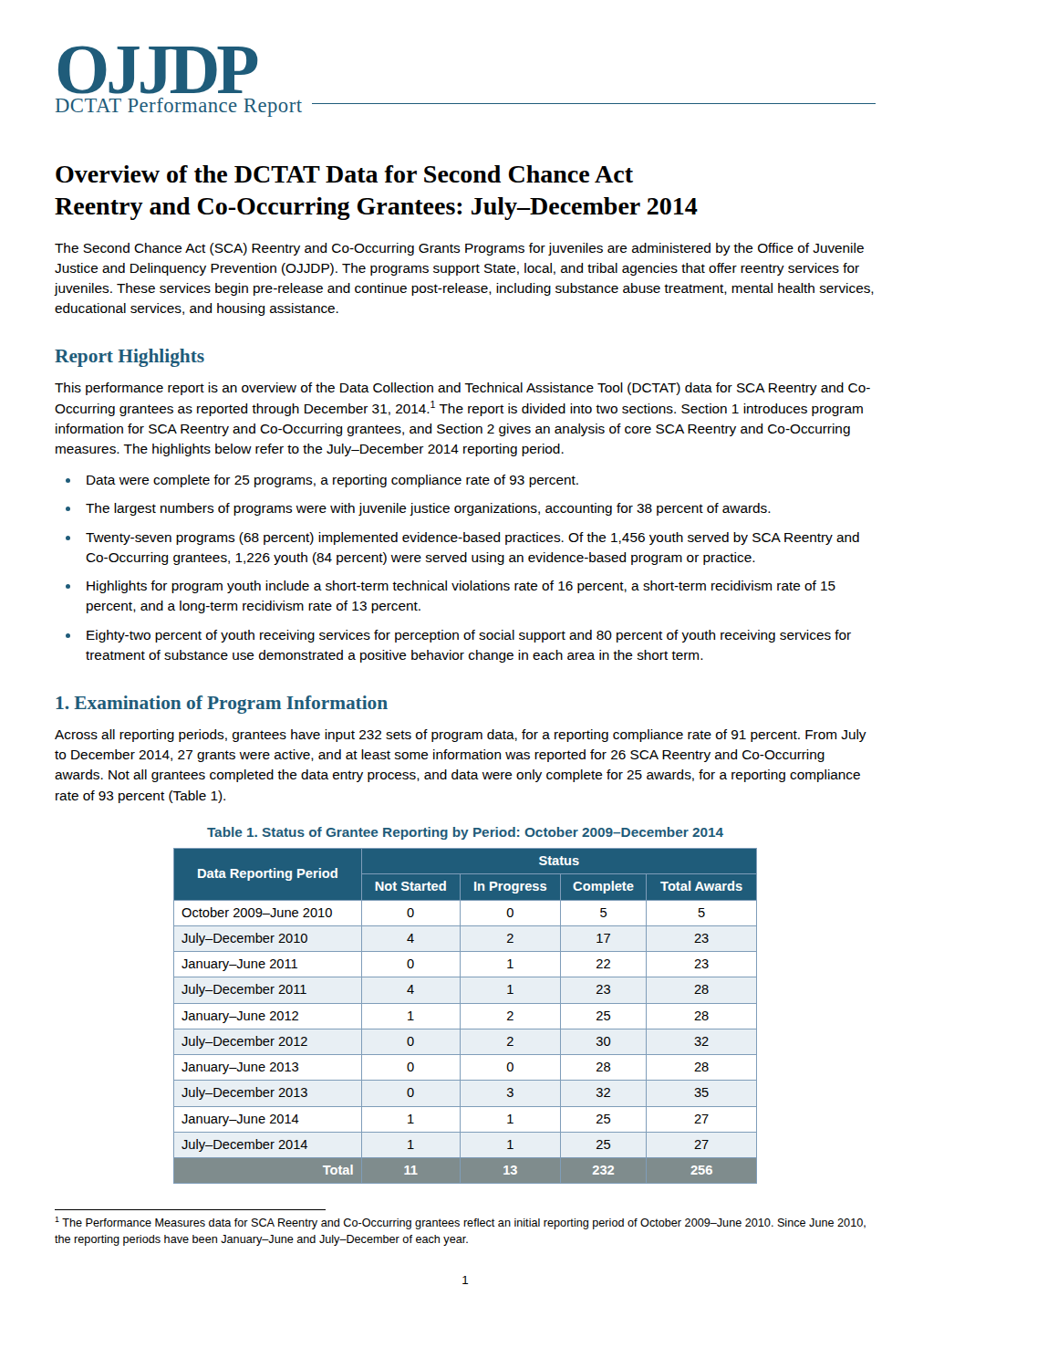OJJDP
DCTAT Performance Report
Overview of the DCTAT Data for Second Chance Act
Reentry and Co-Occurring Grantees: July–December 2014
The Second Chance Act (SCA) Reentry and Co-Occurring Grants Programs for juveniles are administered by the Office of Juvenile Justice and Delinquency Prevention (OJJDP). The programs support State, local, and tribal agencies that offer reentry services for juveniles. These services begin pre-release and continue post-release, including substance abuse treatment, mental health services, educational services, and housing assistance.
Report Highlights
This performance report is an overview of the Data Collection and Technical Assistance Tool (DCTAT) data for SCA Reentry and Co-Occurring grantees as reported through December 31, 2014.1 The report is divided into two sections. Section 1 introduces program information for SCA Reentry and Co-Occurring grantees, and Section 2 gives an analysis of core SCA Reentry and Co-Occurring measures. The highlights below refer to the July–December 2014 reporting period.
Data were complete for 25 programs, a reporting compliance rate of 93 percent.
The largest numbers of programs were with juvenile justice organizations, accounting for 38 percent of awards.
Twenty-seven programs (68 percent) implemented evidence-based practices. Of the 1,456 youth served by SCA Reentry and Co-Occurring grantees, 1,226 youth (84 percent) were served using an evidence-based program or practice.
Highlights for program youth include a short-term technical violations rate of 16 percent, a short-term recidivism rate of 15 percent, and a long-term recidivism rate of 13 percent.
Eighty-two percent of youth receiving services for perception of social support and 80 percent of youth receiving services for treatment of substance use demonstrated a positive behavior change in each area in the short term.
1. Examination of Program Information
Across all reporting periods, grantees have input 232 sets of program data, for a reporting compliance rate of 91 percent. From July to December 2014, 27 grants were active, and at least some information was reported for 26 SCA Reentry and Co-Occurring awards. Not all grantees completed the data entry process, and data were only complete for 25 awards, for a reporting compliance rate of 93 percent (Table 1).
Table 1. Status of Grantee Reporting by Period: October 2009–December 2014
| Data Reporting Period | Status |
| --- | --- |
| Not Started | In Progress | Complete | Total Awards |
| October 2009–June 2010 | 0 | 0 | 5 | 5 |
| July–December 2010 | 4 | 2 | 17 | 23 |
| January–June 2011 | 0 | 1 | 22 | 23 |
| July–December 2011 | 4 | 1 | 23 | 28 |
| January–June 2012 | 1 | 2 | 25 | 28 |
| July–December 2012 | 0 | 2 | 30 | 32 |
| January–June 2013 | 0 | 0 | 28 | 28 |
| July–December 2013 | 0 | 3 | 32 | 35 |
| January–June 2014 | 1 | 1 | 25 | 27 |
| July–December 2014 | 1 | 1 | 25 | 27 |
| Total | 11 | 13 | 232 | 256 |
1 The Performance Measures data for SCA Reentry and Co-Occurring grantees reflect an initial reporting period of October 2009–June 2010. Since June 2010, the reporting periods have been January–June and July–December of each year.
1